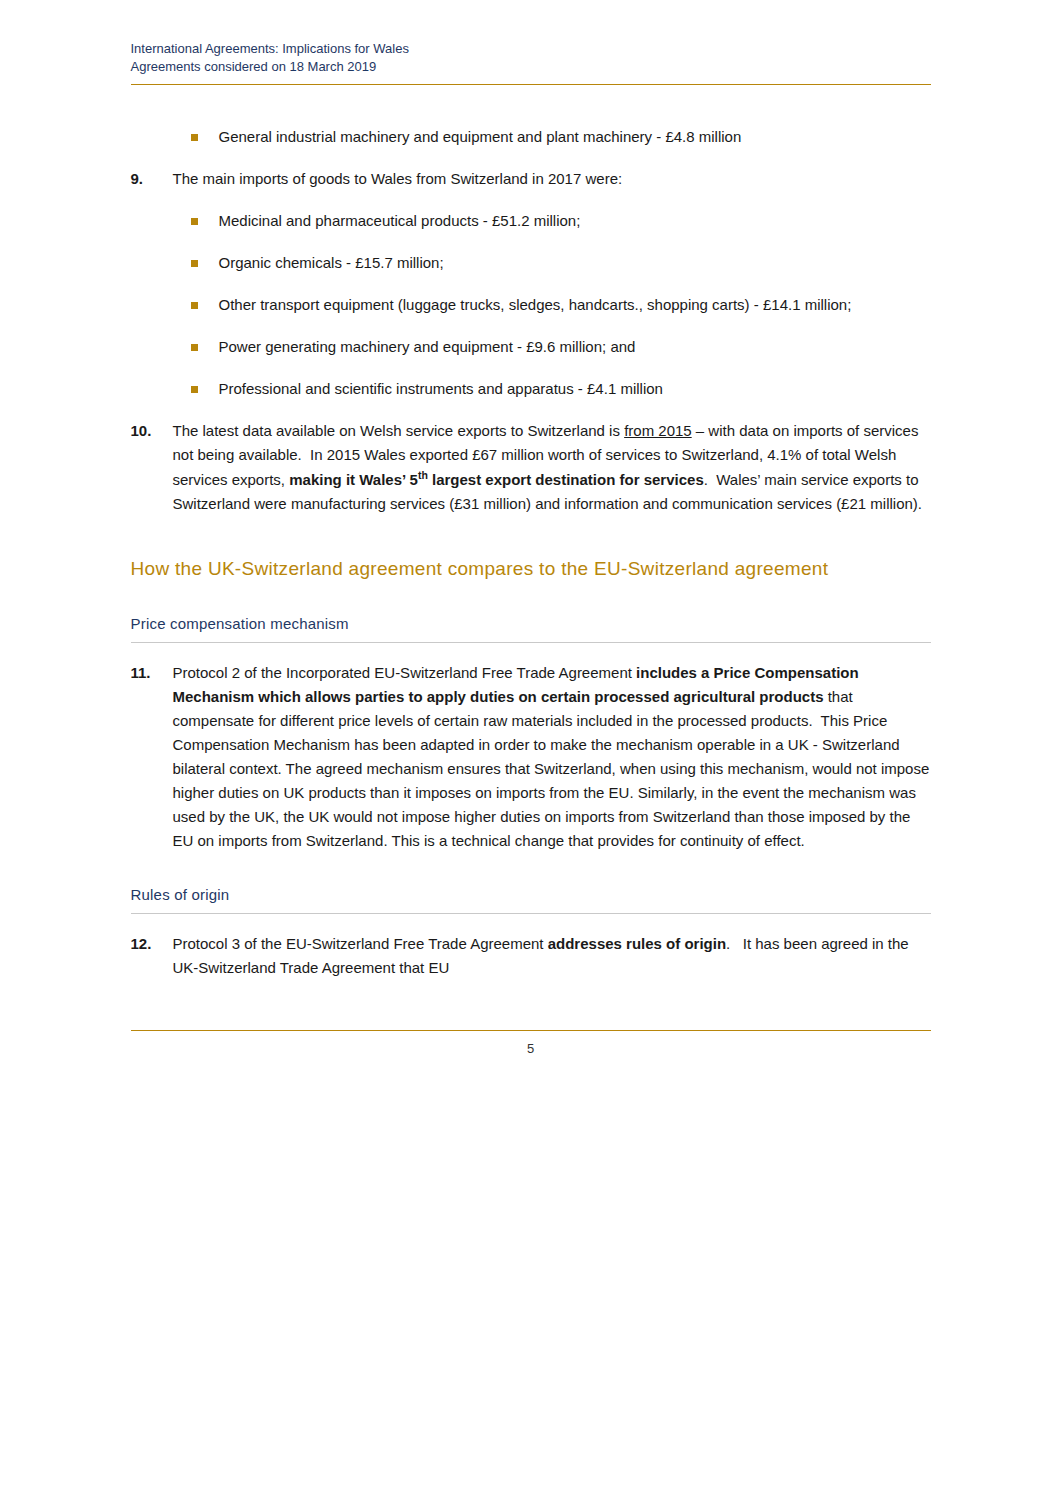International Agreements: Implications for Wales Agreements considered on 18 March 2019
General industrial machinery and equipment and plant machinery - £4.8 million
9.
The main imports of goods to Wales from Switzerland in 2017 were:
Medicinal and pharmaceutical products - £51.2 million;
Organic chemicals - £15.7 million;
Other transport equipment (luggage trucks, sledges, handcarts., shopping carts) - £14.1 million;
Power generating machinery and equipment - £9.6 million; and
Professional and scientific instruments and apparatus - £4.1 million
10.
The latest data available on Welsh service exports to Switzerland is from 2015 – with data on imports of services not being available. In 2015 Wales exported £67 million worth of services to Switzerland, 4.1% of total Welsh services exports, making it Wales’ 5th largest export destination for services. Wales’ main service exports to Switzerland were manufacturing services (£31 million) and information and communication services (£21 million).
How the UK-Switzerland agreement compares to the EU-Switzerland agreement
Price compensation mechanism
11.
Protocol 2 of the Incorporated EU-Switzerland Free Trade Agreement includes a Price Compensation Mechanism which allows parties to apply duties on certain processed agricultural products that compensate for different price levels of certain raw materials included in the processed products. This Price Compensation Mechanism has been adapted in order to make the mechanism operable in a UK - Switzerland bilateral context. The agreed mechanism ensures that Switzerland, when using this mechanism, would not impose higher duties on UK products than it imposes on imports from the EU. Similarly, in the event the mechanism was used by the UK, the UK would not impose higher duties on imports from Switzerland than those imposed by the EU on imports from Switzerland. This is a technical change that provides for continuity of effect.
Rules of origin
12.
Protocol 3 of the EU-Switzerland Free Trade Agreement addresses rules of origin. It has been agreed in the UK-Switzerland Trade Agreement that EU
5